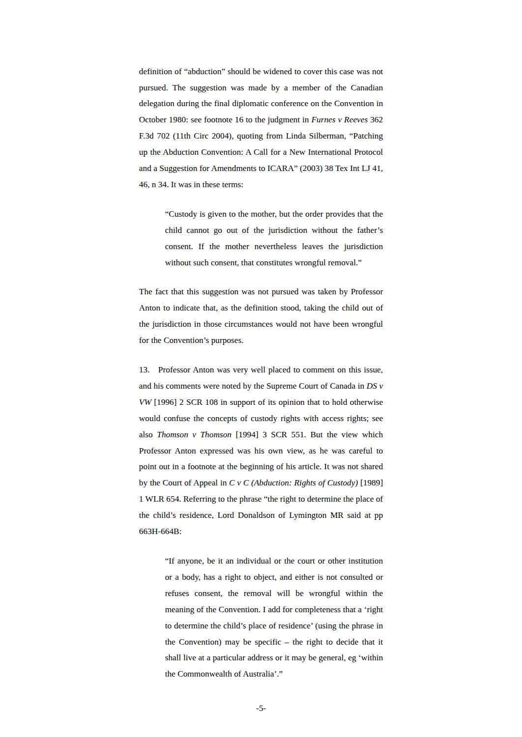definition of “abduction” should be widened to cover this case was not pursued. The suggestion was made by a member of the Canadian delegation during the final diplomatic conference on the Convention in October 1980: see footnote 16 to the judgment in Furnes v Reeves 362 F.3d 702 (11th Circ 2004), quoting from Linda Silberman, “Patching up the Abduction Convention: A Call for a New International Protocol and a Suggestion for Amendments to ICARA” (2003) 38 Tex Int LJ 41, 46, n 34. It was in these terms:
“Custody is given to the mother, but the order provides that the child cannot go out of the jurisdiction without the father’s consent. If the mother nevertheless leaves the jurisdiction without such consent, that constitutes wrongful removal.”
The fact that this suggestion was not pursued was taken by Professor Anton to indicate that, as the definition stood, taking the child out of the jurisdiction in those circumstances would not have been wrongful for the Convention’s purposes.
13. Professor Anton was very well placed to comment on this issue, and his comments were noted by the Supreme Court of Canada in DS v VW [1996] 2 SCR 108 in support of its opinion that to hold otherwise would confuse the concepts of custody rights with access rights; see also Thomson v Thomson [1994] 3 SCR 551. But the view which Professor Anton expressed was his own view, as he was careful to point out in a footnote at the beginning of his article. It was not shared by the Court of Appeal in C v C (Abduction: Rights of Custody) [1989] 1 WLR 654. Referring to the phrase “the right to determine the place of the child’s residence, Lord Donaldson of Lymington MR said at pp 663H-664B:
“If anyone, be it an individual or the court or other institution or a body, has a right to object, and either is not consulted or refuses consent, the removal will be wrongful within the meaning of the Convention. I add for completeness that a ‘right to determine the child’s place of residence’ (using the phrase in the Convention) may be specific – the right to decide that it shall live at a particular address or it may be general, eg ‘within the Commonwealth of Australia’.”
-5-